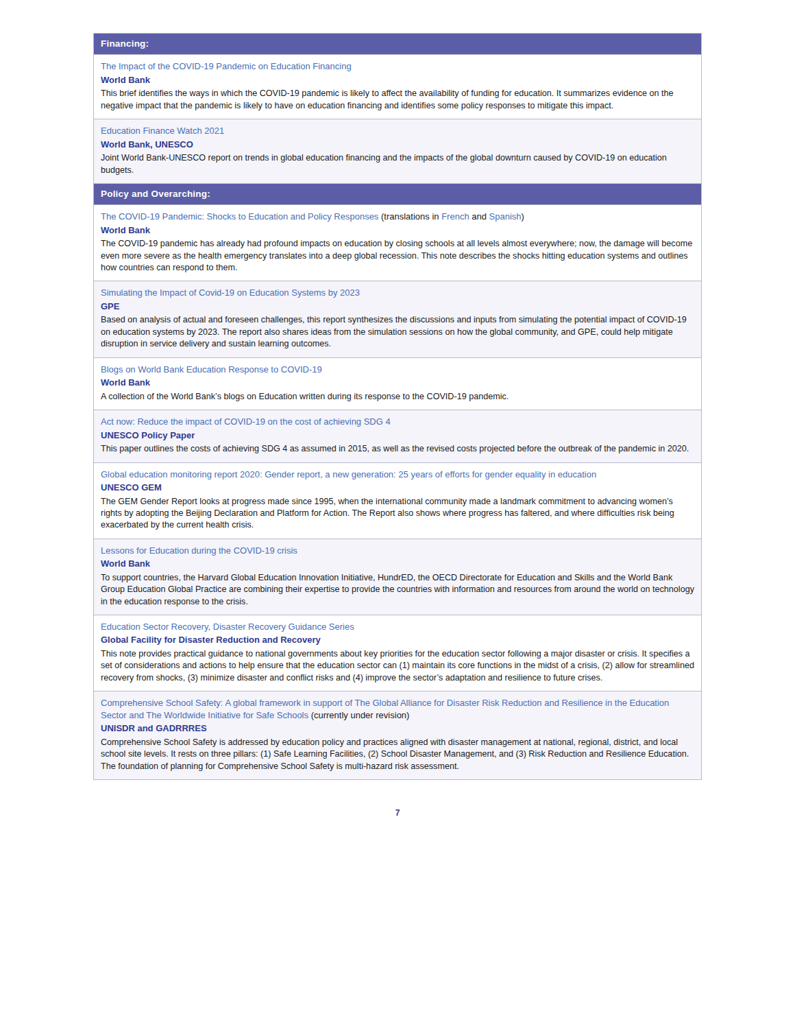| Financing: |
| The Impact of the COVID-19 Pandemic on Education Financing World Bank This brief identifies the ways in which the COVID-19 pandemic is likely to affect the availability of funding for education. It summarizes evidence on the negative impact that the pandemic is likely to have on education financing and identifies some policy responses to mitigate this impact. |
| Education Finance Watch 2021 World Bank, UNESCO Joint World Bank-UNESCO report on trends in global education financing and the impacts of the global downturn caused by COVID-19 on education budgets. |
| Policy and Overarching: |
| The COVID-19 Pandemic: Shocks to Education and Policy Responses (translations in French and Spanish ) World Bank The COVID-19 pandemic has already had profound impacts on education by closing schools at all levels almost everywhere; now, the damage will become even more severe as the health emergency translates into a deep global recession. This note describes the shocks hitting education systems and outlines how countries can respond to them. |
| Simulating the Impact of Covid-19 on Education Systems by 2023 GPE Based on analysis of actual and foreseen challenges, this report synthesizes the discussions and inputs from simulating the potential impact of COVID-19 on education systems by 2023. The report also shares ideas from the simulation sessions on how the global community, and GPE, could help mitigate disruption in service delivery and sustain learning outcomes. |
| Blogs on World Bank Education Response to COVID-19 World Bank A collection of the World Bank’s blogs on Education written during its response to the COVID-19 pandemic. |
| Act now: Reduce the impact of COVID-19 on the cost of achieving SDG 4 UNESCO Policy Paper This paper outlines the costs of achieving SDG 4 as assumed in 2015, as well as the revised costs projected before the outbreak of the pandemic in 2020. |
| Global education monitoring report 2020: Gender report, a new generation: 25 years of efforts for gender equality in education UNESCO GEM The GEM Gender Report looks at progress made since 1995, when the international community made a landmark commitment to advancing women’s rights by adopting the Beijing Declaration and Platform for Action. The Report also shows where progress has faltered, and where difficulties risk being exacerbated by the current health crisis. |
| Lessons for Education during the COVID-19 crisis World Bank To support countries, the Harvard Global Education Innovation Initiative, HundrED, the OECD Directorate for Education and Skills and the World Bank Group Education Global Practice are combining their expertise to provide the countries with information and resources from around the world on technology in the education response to the crisis. |
| Education Sector Recovery, Disaster Recovery Guidance Series Global Facility for Disaster Reduction and Recovery This note provides practical guidance to national governments about key priorities for the education sector following a major disaster or crisis. It specifies a set of considerations and actions to help ensure that the education sector can (1) maintain its core functions in the midst of a crisis, (2) allow for streamlined recovery from shocks, (3) minimize disaster and conflict risks and (4) improve the sector’s adaptation and resilience to future crises. |
| Comprehensive School Safety: A global framework in support of The Global Alliance for Disaster Risk Reduction and Resilience in the Education Sector and The Worldwide Initiative for Safe Schools (currently under revision) UNISDR and GADRRRES Comprehensive School Safety is addressed by education policy and practices aligned with disaster management at national, regional, district, and local school site levels. It rests on three pillars: (1) Safe Learning Facilities, (2) School Disaster Management, and (3) Risk Reduction and Resilience Education. The foundation of planning for Comprehensive School Safety is multi-hazard risk assessment. |
7